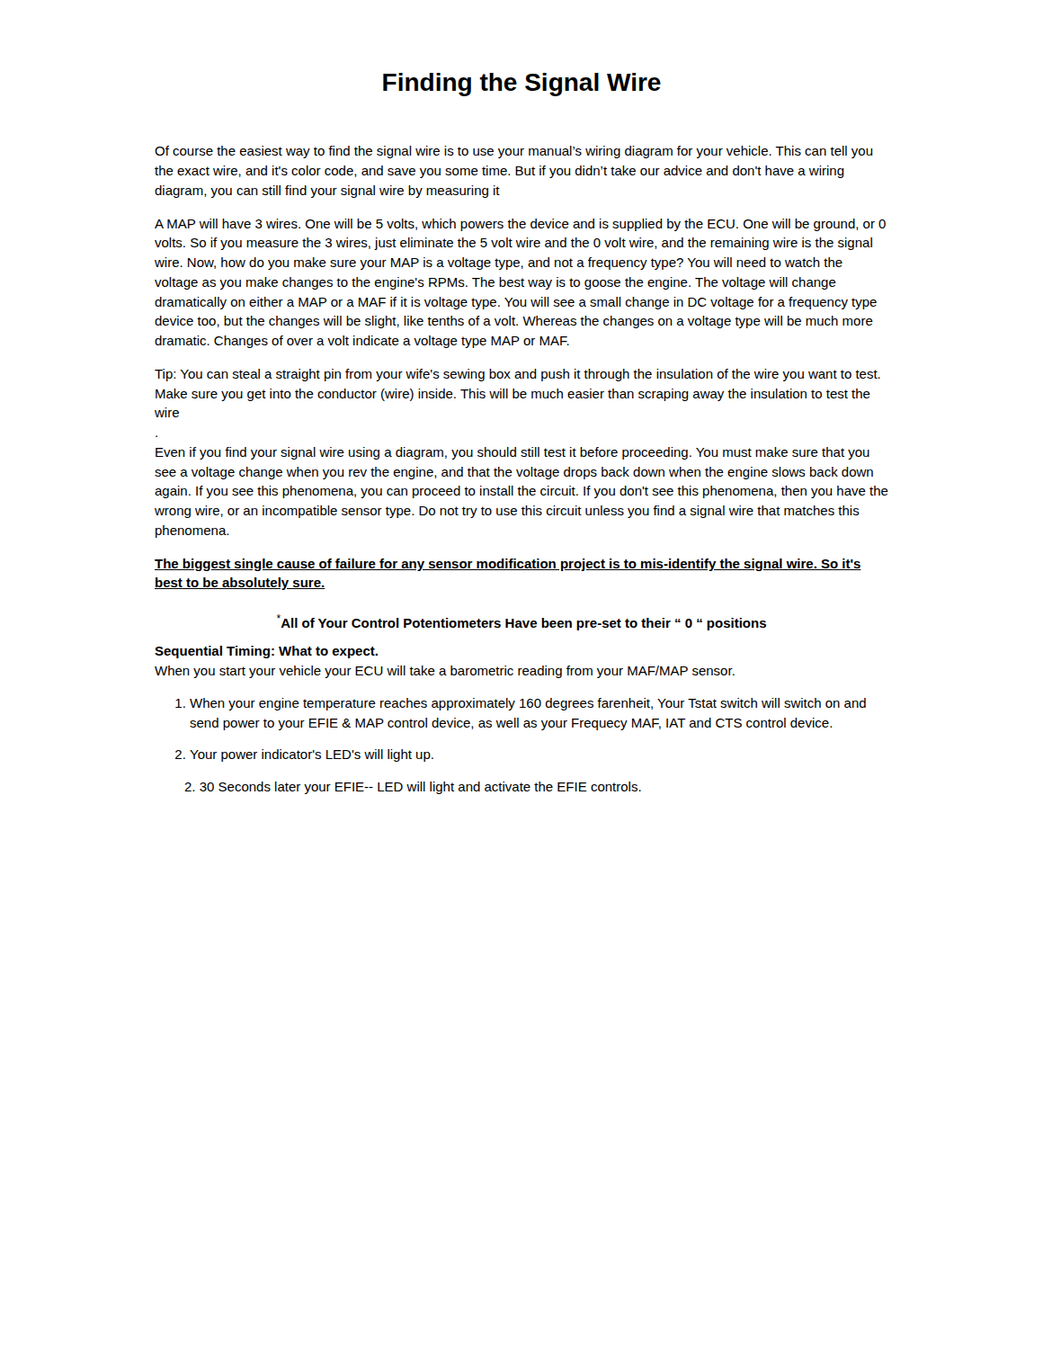Finding the Signal Wire
Of course the easiest way to find the signal wire is to use your manual’s wiring diagram for your vehicle. This can tell you the exact wire, and it's color code, and save you some time. But if you didn’t take our advice and don't have a wiring diagram, you can still find your signal wire by measuring it
A MAP will have 3 wires. One will be 5 volts, which powers the device and is supplied by the ECU. One will be ground, or 0 volts. So if you measure the 3 wires, just eliminate the 5 volt wire and the 0 volt wire, and the remaining wire is the signal wire. Now, how do you make sure your MAP is a voltage type, and not a frequency type? You will need to watch the voltage as you make changes to the engine's RPMs. The best way is to goose the engine. The voltage will change dramatically on either a MAP or a MAF if it is voltage type. You will see a small change in DC voltage for a frequency type device too, but the changes will be slight, like tenths of a volt. Whereas the changes on a voltage type will be much more dramatic. Changes of over a volt indicate a voltage type MAP or MAF.
Tip: You can steal a straight pin from your wife's sewing box and push it through the insulation of the wire you want to test. Make sure you get into the conductor (wire) inside. This will be much easier than scraping away the insulation to test the wire
.
Even if you find your signal wire using a diagram, you should still test it before proceeding. You must make sure that you see a voltage change when you rev the engine, and that the voltage drops back down when the engine slows back down again. If you see this phenomena, you can proceed to install the circuit. If you don't see this phenomena, then you have the wrong wire, or an incompatible sensor type. Do not try to use this circuit unless you find a signal wire that matches this phenomena.
The biggest single cause of failure for any sensor modification project is to mis-identify the signal wire. So it's best to be absolutely sure.
*All of Your Control Potentiometers Have been pre-set to their “ 0 “ positions
Sequential Timing: What to expect.
When you start your vehicle your ECU will take a barometric reading from your MAF/MAP sensor.
When your engine temperature reaches approximately 160 degrees farenheit, Your Tstat switch will switch on and send power to your EFIE & MAP control device, as well as your Frequecy MAF, IAT and CTS control device.
Your power indicator's LED's will light up.
2. 30 Seconds later your EFIE-- LED will light and activate the EFIE controls.